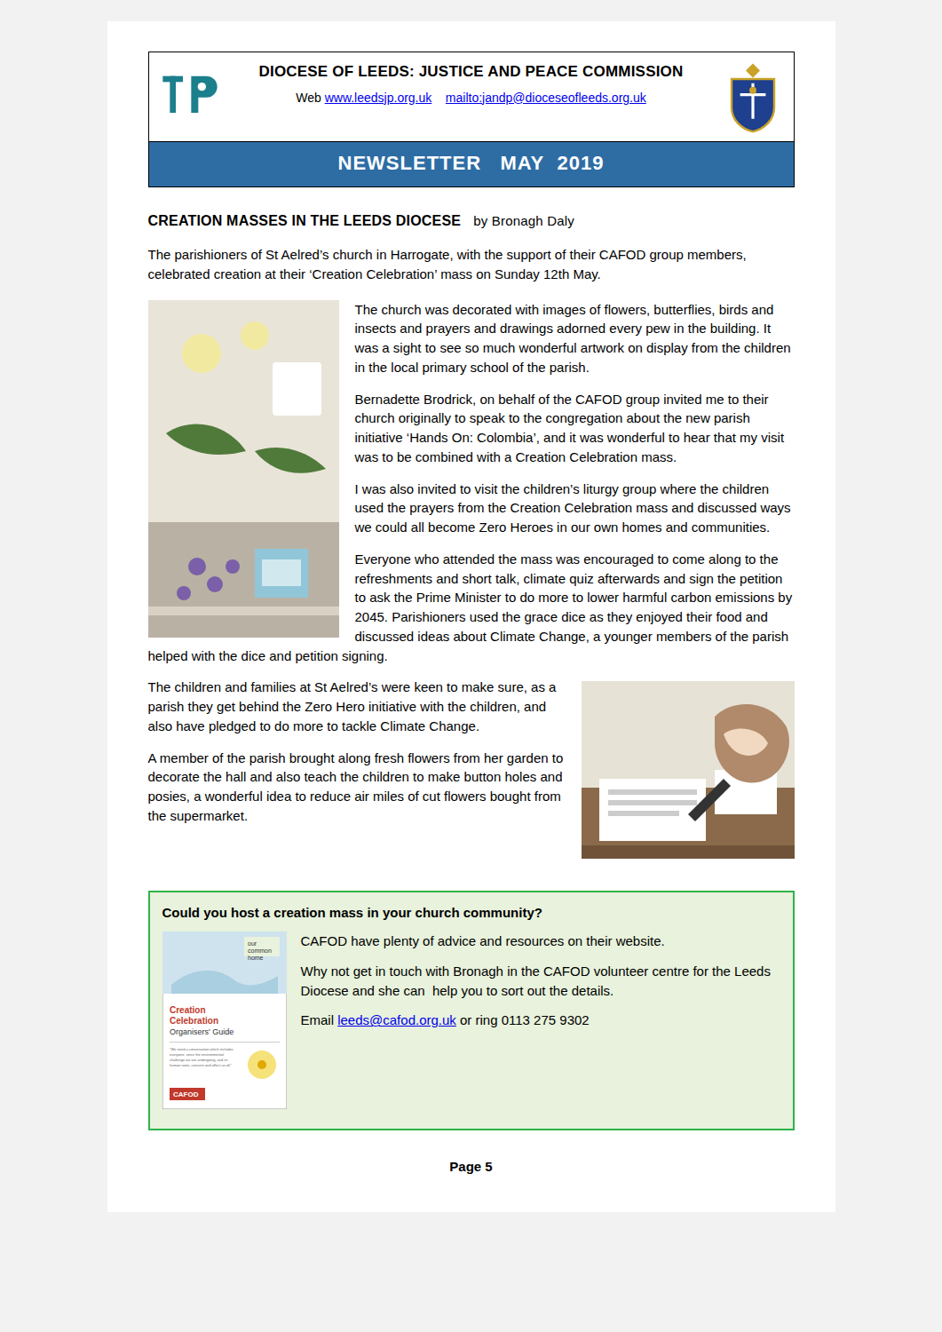DIOCESE OF LEEDS: JUSTICE AND PEACE COMMISSION
Web www.leedsjp.org.uk mailto:jandp@dioceseofleeds.org.uk
NEWSLETTER MAY 2019
CREATION MASSES IN THE LEEDS DIOCESE by Bronagh Daly
The parishioners of St Aelred’s church in Harrogate, with the support of their CAFOD group members, celebrated creation at their ‘Creation Celebration’ mass on Sunday 12th May.
The church was decorated with images of flowers, butterflies, birds and insects and prayers and drawings adorned every pew in the building. It was a sight to see so much wonderful artwork on display from the children in the local primary school of the parish.
Bernadette Brodrick, on behalf of the CAFOD group invited me to their church originally to speak to the congregation about the new parish initiative ‘Hands On: Colombia’, and it was wonderful to hear that my visit was to be combined with a Creation Celebration mass.
I was also invited to visit the children’s liturgy group where the children used the prayers from the Creation Celebration mass and discussed ways we could all become Zero Heroes in our own homes and communities.
Everyone who attended the mass was encouraged to come along to the refreshments and short talk, climate quiz afterwards and sign the petition to ask the Prime Minister to do more to lower harmful carbon emissions by 2045. Parishioners used the grace dice as they enjoyed their food and discussed ideas about Climate Change, a younger members of the parish helped with the dice and petition signing.
The children and families at St Aelred’s were keen to make sure, as a parish they get behind the Zero Hero initiative with the children, and also have pledged to do more to tackle Climate Change.
A member of the parish brought along fresh flowers from her garden to decorate the hall and also teach the children to make button holes and posies, a wonderful idea to reduce air miles of cut flowers bought from the supermarket.
Could you host a creation mass in your church community?
CAFOD have plenty of advice and resources on their website.
Why not get in touch with Bronagh in the CAFOD volunteer centre for the Leeds Diocese and she can help you to sort out the details.
Email leeds@cafod.org.uk or ring 0113 275 9302
Page 5